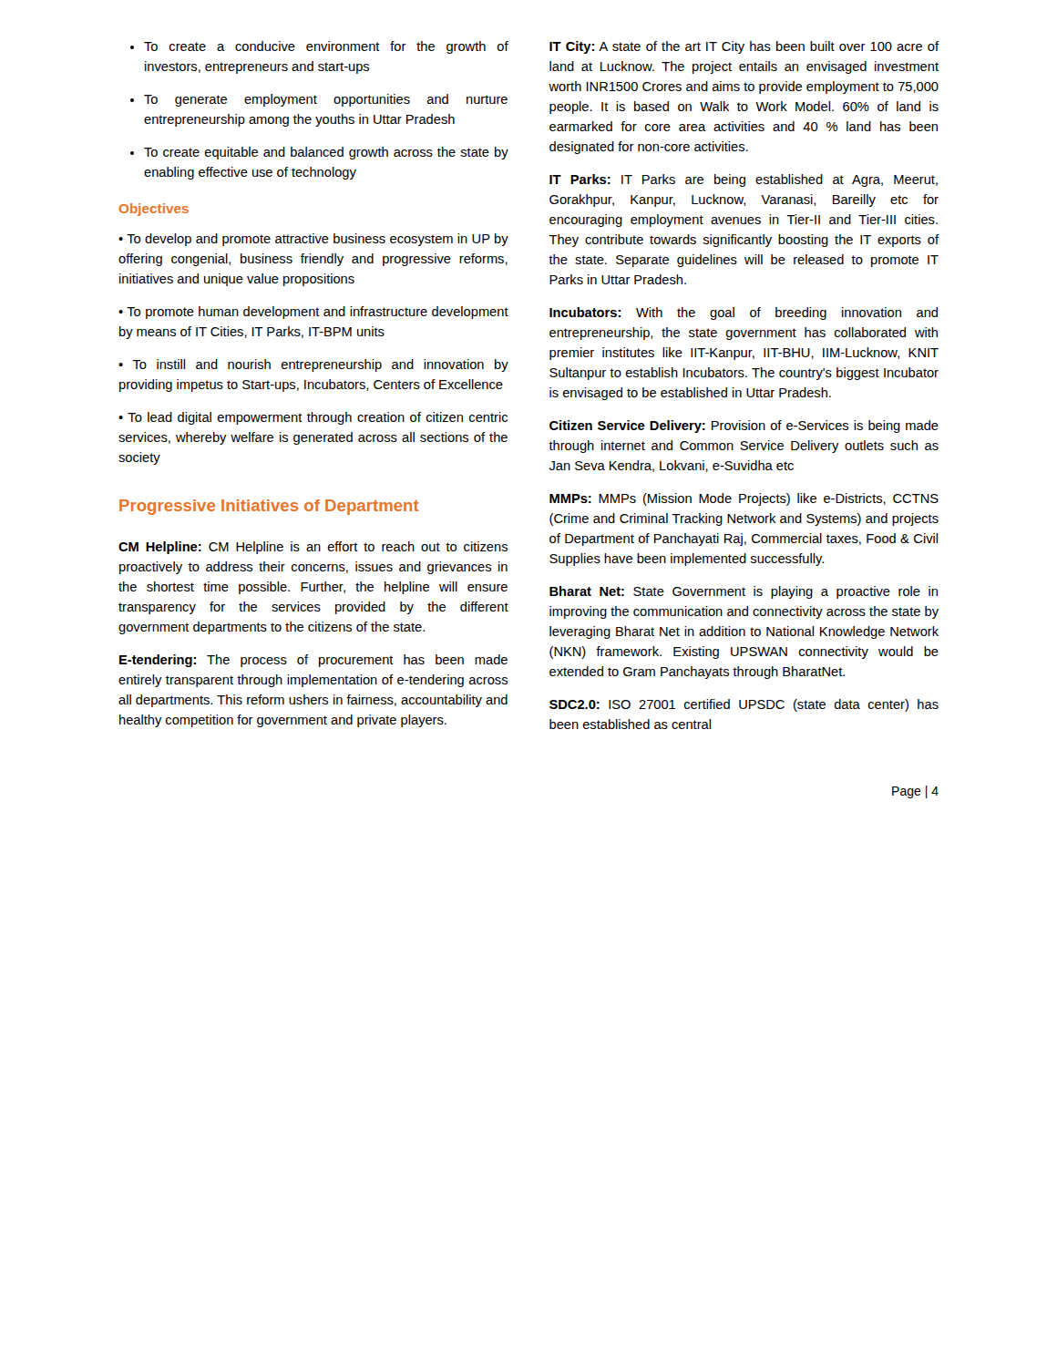To create a conducive environment for the growth of investors, entrepreneurs and start-ups
To generate employment opportunities and nurture entrepreneurship among the youths in Uttar Pradesh
To create equitable and balanced growth across the state by enabling effective use of technology
Objectives
• To develop and promote attractive business ecosystem in UP by offering congenial, business friendly and progressive reforms, initiatives and unique value propositions
• To promote human development and infrastructure development by means of IT Cities, IT Parks, IT-BPM units
• To instill and nourish entrepreneurship and innovation by providing impetus to Start-ups, Incubators, Centers of Excellence
• To lead digital empowerment through creation of citizen centric services, whereby welfare is generated across all sections of the society
Progressive Initiatives of Department
CM Helpline: CM Helpline is an effort to reach out to citizens proactively to address their concerns, issues and grievances in the shortest time possible. Further, the helpline will ensure transparency for the services provided by the different government departments to the citizens of the state.
E-tendering: The process of procurement has been made entirely transparent through implementation of e-tendering across all departments. This reform ushers in fairness, accountability and healthy competition for government and private players.
IT City: A state of the art IT City has been built over 100 acre of land at Lucknow. The project entails an envisaged investment worth INR1500 Crores and aims to provide employment to 75,000 people. It is based on Walk to Work Model. 60% of land is earmarked for core area activities and 40 % land has been designated for non-core activities.
IT Parks: IT Parks are being established at Agra, Meerut, Gorakhpur, Kanpur, Lucknow, Varanasi, Bareilly etc for encouraging employment avenues in Tier-II and Tier-III cities. They contribute towards significantly boosting the IT exports of the state. Separate guidelines will be released to promote IT Parks in Uttar Pradesh.
Incubators: With the goal of breeding innovation and entrepreneurship, the state government has collaborated with premier institutes like IIT-Kanpur, IIT-BHU, IIM-Lucknow, KNIT Sultanpur to establish Incubators. The country's biggest Incubator is envisaged to be established in Uttar Pradesh.
Citizen Service Delivery: Provision of e-Services is being made through internet and Common Service Delivery outlets such as Jan Seva Kendra, Lokvani, e-Suvidha etc
MMPs: MMPs (Mission Mode Projects) like e-Districts, CCTNS (Crime and Criminal Tracking Network and Systems) and projects of Department of Panchayati Raj, Commercial taxes, Food & Civil Supplies have been implemented successfully.
Bharat Net: State Government is playing a proactive role in improving the communication and connectivity across the state by leveraging Bharat Net in addition to National Knowledge Network (NKN) framework. Existing UPSWAN connectivity would be extended to Gram Panchayats through BharatNet.
SDC2.0: ISO 27001 certified UPSDC (state data center) has been established as central
Page | 4